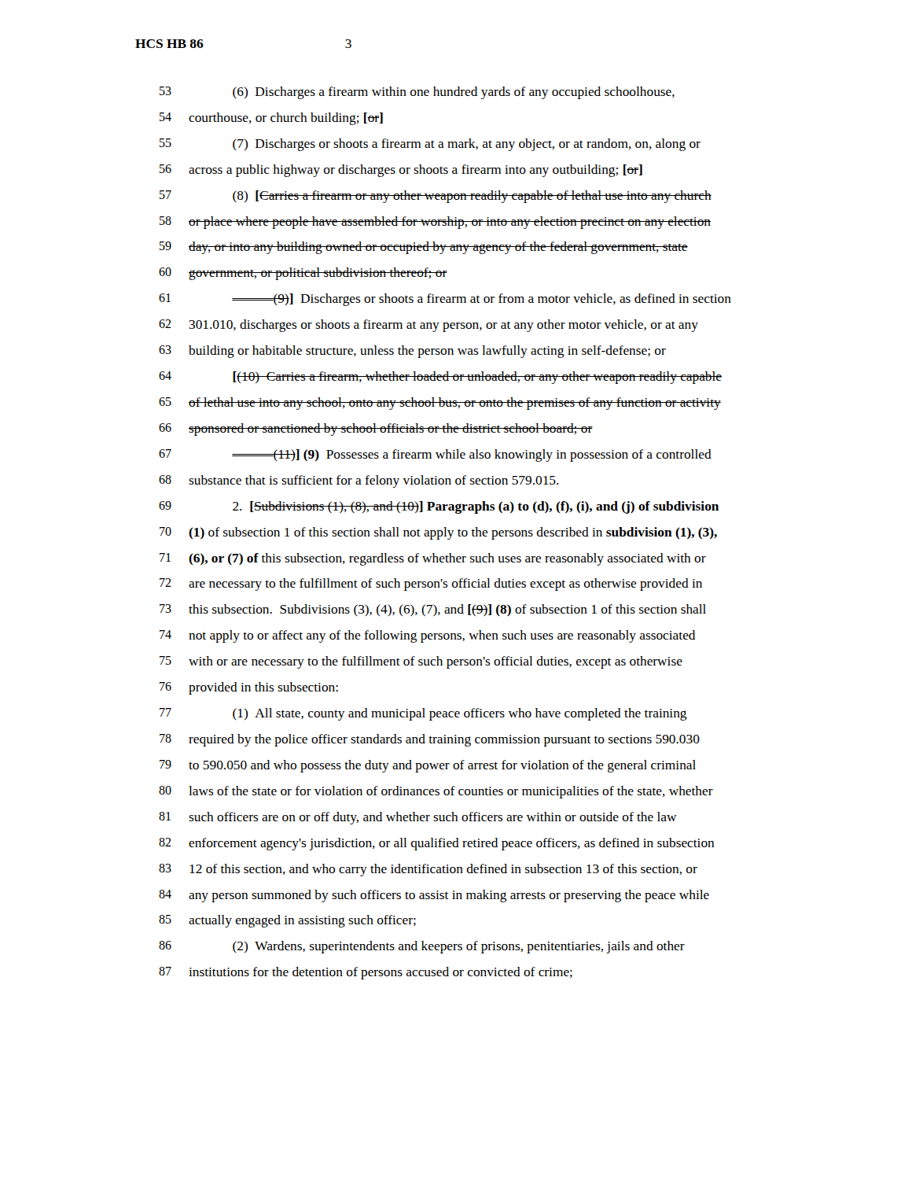HCS HB 86 3
53
(6) Discharges a firearm within one hundred yards of any occupied schoolhouse,
54
courthouse, or church building; [or]
55
(7) Discharges or shoots a firearm at a mark, at any object, or at random, on, along or
56
across a public highway or discharges or shoots a firearm into any outbuilding; [or]
57
(8) [Carries a firearm or any other weapon readily capable of lethal use into any church
58
or place where people have assembled for worship, or into any election precinct on any election
59
day, or into any building owned or occupied by any agency of the federal government, state
60
government, or political subdivision thereof; or
61
———(9)] Discharges or shoots a firearm at or from a motor vehicle, as defined in section
62
301.010, discharges or shoots a firearm at any person, or at any other motor vehicle, or at any
63
building or habitable structure, unless the person was lawfully acting in self-defense; or
64
[(10) Carries a firearm, whether loaded or unloaded, or any other weapon readily capable
65
of lethal use into any school, onto any school bus, or onto the premises of any function or activity
66
sponsored or sanctioned by school officials or the district school board; or
67
———(11)] (9) Possesses a firearm while also knowingly in possession of a controlled
68
substance that is sufficient for a felony violation of section 579.015.
69
2. [Subdivisions (1), (8), and (10)] Paragraphs (a) to (d), (f), (i), and (j) of subdivision
70
(1) of subsection 1 of this section shall not apply to the persons described in subdivision (1), (3),
71
(6), or (7) of this subsection, regardless of whether such uses are reasonably associated with or
72
are necessary to the fulfillment of such person's official duties except as otherwise provided in
73
this subsection. Subdivisions (3), (4), (6), (7), and [(9)] (8) of subsection 1 of this section shall
74
not apply to or affect any of the following persons, when such uses are reasonably associated
75
with or are necessary to the fulfillment of such person's official duties, except as otherwise
76
provided in this subsection:
77
(1) All state, county and municipal peace officers who have completed the training
78
required by the police officer standards and training commission pursuant to sections 590.030
79
to 590.050 and who possess the duty and power of arrest for violation of the general criminal
80
laws of the state or for violation of ordinances of counties or municipalities of the state, whether
81
such officers are on or off duty, and whether such officers are within or outside of the law
82
enforcement agency's jurisdiction, or all qualified retired peace officers, as defined in subsection
83
12 of this section, and who carry the identification defined in subsection 13 of this section, or
84
any person summoned by such officers to assist in making arrests or preserving the peace while
85
actually engaged in assisting such officer;
86
(2) Wardens, superintendents and keepers of prisons, penitentiaries, jails and other
87
institutions for the detention of persons accused or convicted of crime;